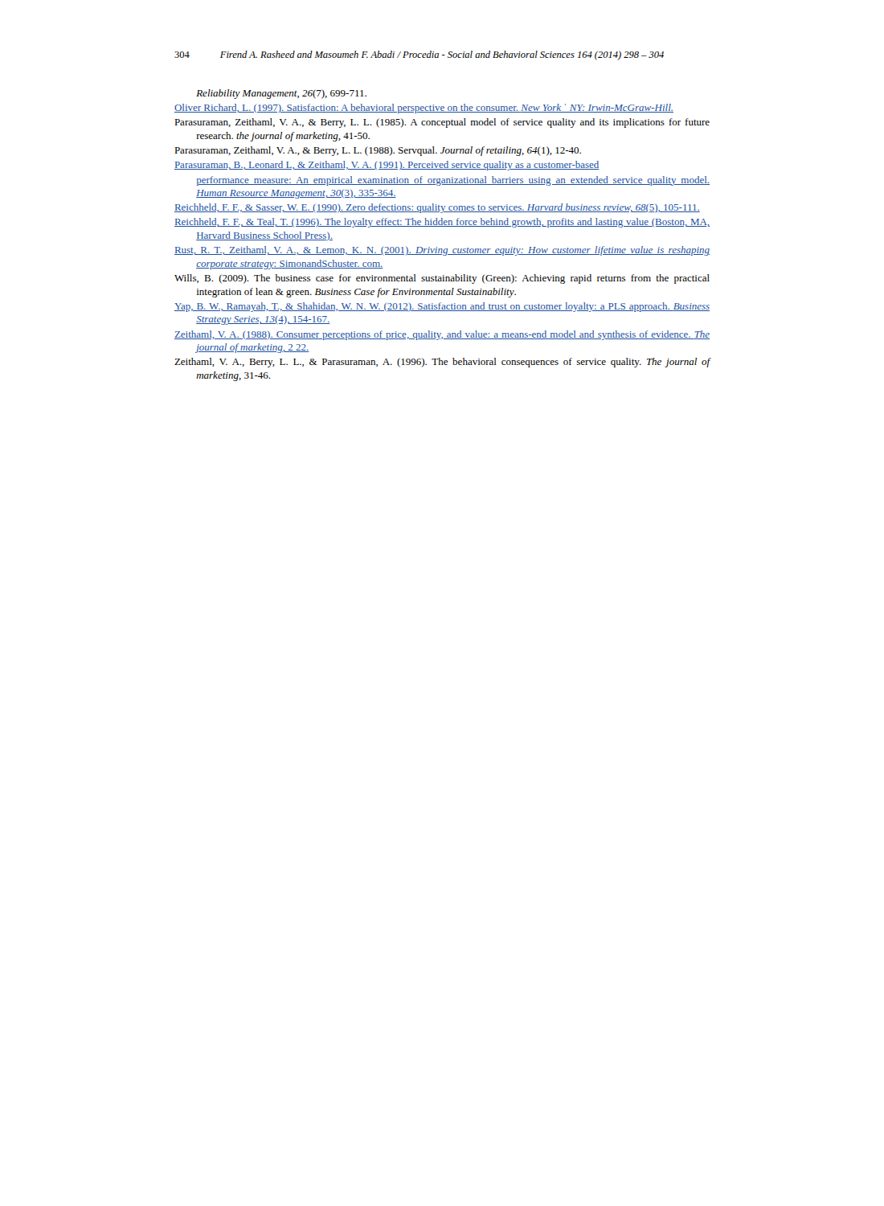304
Firend A. Rasheed and Masoumeh F. Abadi / Procedia - Social and Behavioral Sciences 164 (2014) 298 – 304
Reliability Management, 26(7), 699-711.
Oliver Richard, L. (1997). Satisfaction: A behavioral perspective on the consumer. New York ˈ NY: Irwin-McGraw-Hill.
Parasuraman, Zeithaml, V. A., & Berry, L. L. (1985). A conceptual model of service quality and its implications for future research. the journal of marketing, 41-50.
Parasuraman, Zeithaml, V. A., & Berry, L. L. (1988). Servqual. Journal of retailing, 64(1), 12-40.
Parasuraman, B., Leonard L, & Zeithaml, V. A. (1991). Perceived service quality as a customer-based
performance measure: An empirical examination of organizational barriers using an extended service quality model. Human Resource Management, 30(3), 335-364.
Reichheld, F. F., & Sasser, W. E. (1990). Zero defections: quality comes to services. Harvard business review, 68(5), 105-111.
Reichheld, F. F., & Teal, T. (1996). The loyalty effect: The hidden force behind growth, profits and lasting value (Boston, MA, Harvard Business School Press).
Rust, R. T., Zeithaml, V. A., & Lemon, K. N. (2001). Driving customer equity: How customer lifetime value is reshaping corporate strategy: SimonandSchuster. com.
Wills, B. (2009). The business case for environmental sustainability (Green): Achieving rapid returns from the practical integration of lean & green. Business Case for Environmental Sustainability.
Yap, B. W., Ramayah, T., & Shahidan, W. N. W. (2012). Satisfaction and trust on customer loyalty: a PLS approach. Business Strategy Series, 13(4), 154-167.
Zeithaml, V. A. (1988). Consumer perceptions of price, quality, and value: a means-end model and synthesis of evidence. The journal of marketing, 2 22.
Zeithaml, V. A., Berry, L. L., & Parasuraman, A. (1996). The behavioral consequences of service quality. The journal of marketing, 31-46.